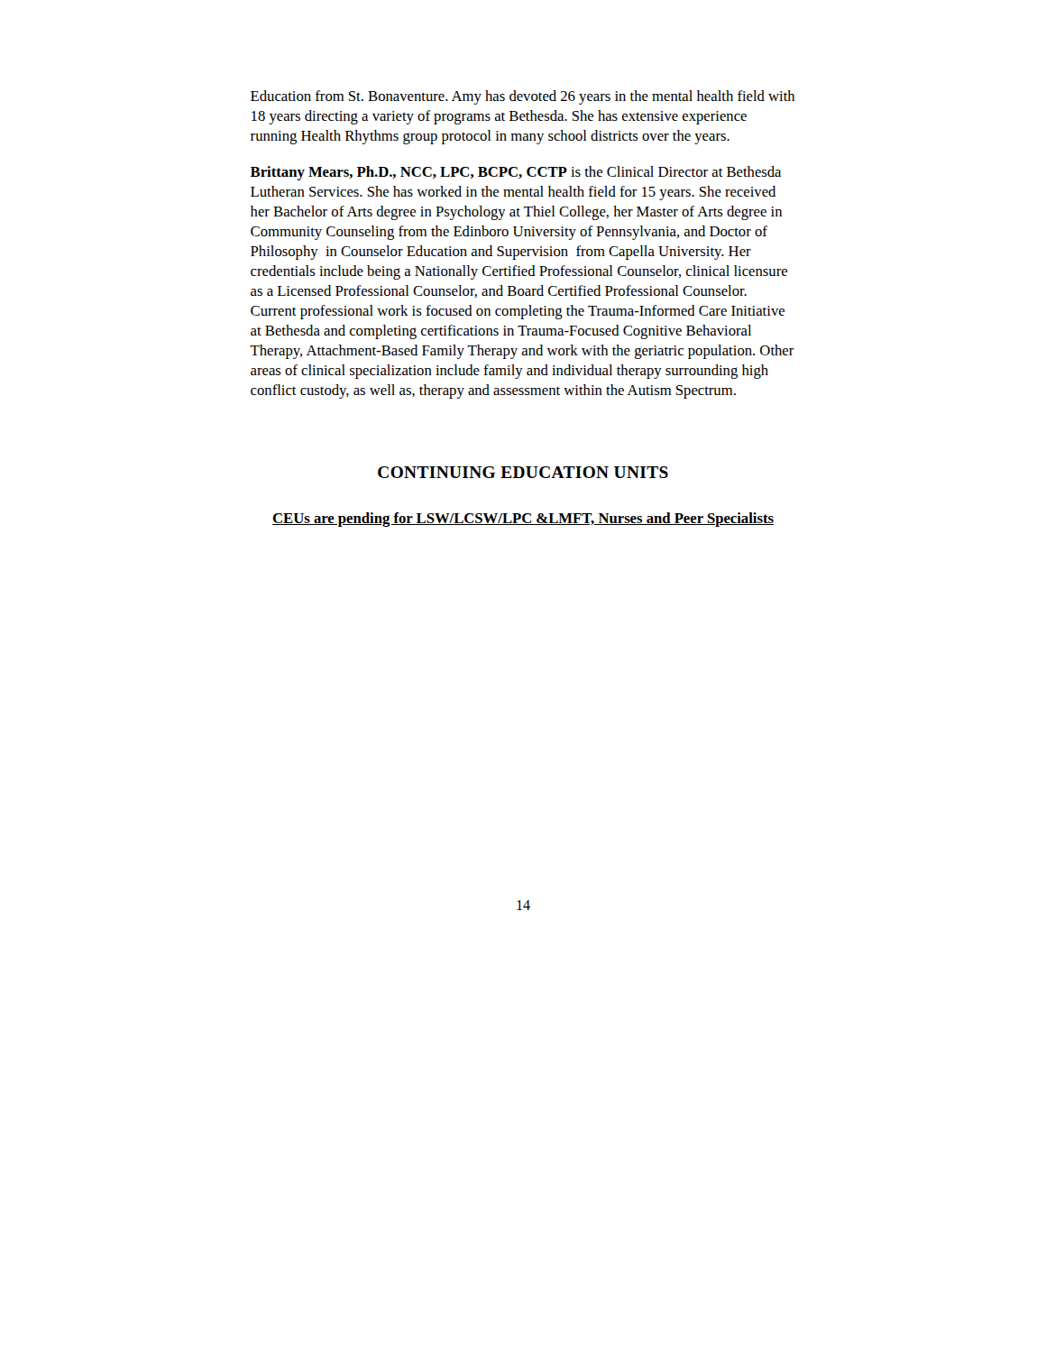Education from St. Bonaventure. Amy has devoted 26 years in the mental health field with 18 years directing a variety of programs at Bethesda. She has extensive experience running Health Rhythms group protocol in many school districts over the years.
Brittany Mears, Ph.D., NCC, LPC, BCPC, CCTP is the Clinical Director at Bethesda Lutheran Services. She has worked in the mental health field for 15 years. She received her Bachelor of Arts degree in Psychology at Thiel College, her Master of Arts degree in Community Counseling from the Edinboro University of Pennsylvania, and Doctor of Philosophy in Counselor Education and Supervision from Capella University. Her credentials include being a Nationally Certified Professional Counselor, clinical licensure as a Licensed Professional Counselor, and Board Certified Professional Counselor. Current professional work is focused on completing the Trauma-Informed Care Initiative at Bethesda and completing certifications in Trauma-Focused Cognitive Behavioral Therapy, Attachment-Based Family Therapy and work with the geriatric population. Other areas of clinical specialization include family and individual therapy surrounding high conflict custody, as well as, therapy and assessment within the Autism Spectrum.
CONTINUING EDUCATION UNITS
CEUs are pending for LSW/LCSW/LPC &LMFT, Nurses and Peer Specialists
14